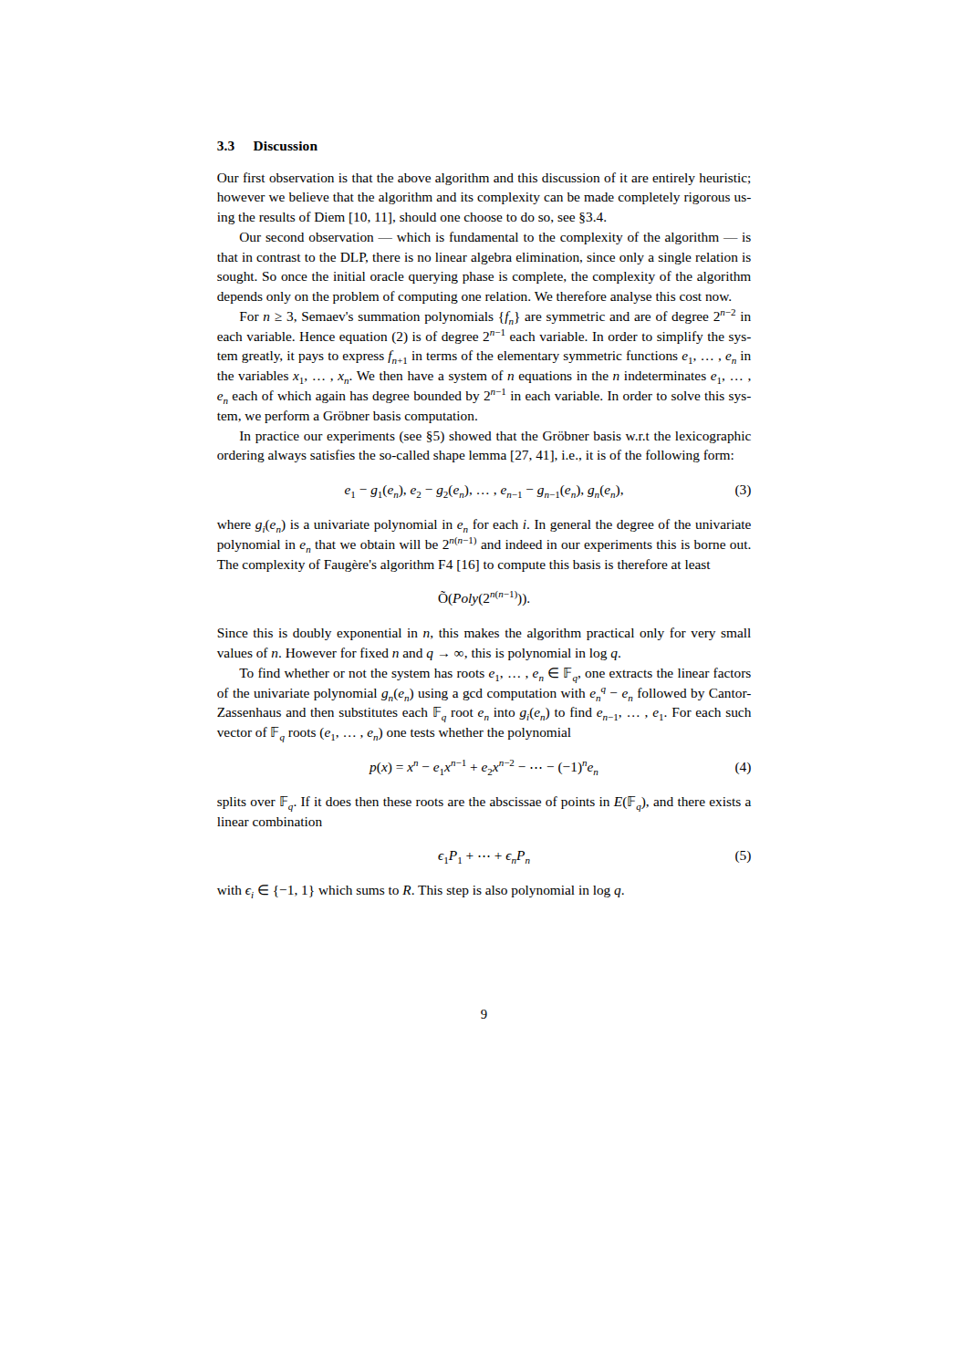3.3 Discussion
Our first observation is that the above algorithm and this discussion of it are entirely heuristic; however we believe that the algorithm and its complexity can be made completely rigorous using the results of Diem [10, 11], should one choose to do so, see §3.4.
Our second observation — which is fundamental to the complexity of the algorithm — is that in contrast to the DLP, there is no linear algebra elimination, since only a single relation is sought. So once the initial oracle querying phase is complete, the complexity of the algorithm depends only on the problem of computing one relation. We therefore analyse this cost now.
For n ≥ 3, Semaev's summation polynomials {fn} are symmetric and are of degree 2n−2 in each variable. Hence equation (2) is of degree 2n−1 each variable. In order to simplify the system greatly, it pays to express fn+1 in terms of the elementary symmetric functions e1, … , en in the variables x1, … , xn. We then have a system of n equations in the n indeterminates e1, … , en each of which again has degree bounded by 2n−1 in each variable. In order to solve this system, we perform a Gröbner basis computation.
In practice our experiments (see §5) showed that the Gröbner basis w.r.t the lexicographic ordering always satisfies the so-called shape lemma [27, 41], i.e., it is of the following form:
e1 − g1(en), e2 − g2(en), … , en−1 − gn−1(en), gn(en), (3)
where gi(en) is a univariate polynomial in en for each i. In general the degree of the univariate polynomial in en that we obtain will be 2n(n−1) and indeed in our experiments this is borne out. The complexity of Faugère's algorithm F4 [16] to compute this basis is therefore at least
Õ(Poly(2n(n−1))).
Since this is doubly exponential in n, this makes the algorithm practical only for very small values of n. However for fixed n and q → ∞, this is polynomial in log q.
To find whether or not the system has roots e1, … , en ∈ 𝔽q, one extracts the linear factors of the univariate polynomial gn(en) using a gcd computation with enq − en followed by Cantor-Zassenhaus and then substitutes each 𝔽q root en into gi(en) to find en−1, … , e1. For each such vector of 𝔽q roots (e1, … , en) one tests whether the polynomial
p(x) = xn − e1xn−1 + e2xn−2 − ⋯ − (−1)nen (4)
splits over 𝔽q. If it does then these roots are the abscissae of points in E(𝔽q), and there exists a linear combination
ϵ1P1 + ⋯ + ϵn Pn (5)
with ϵi ∈ {−1, 1} which sums to R. This step is also polynomial in log q.
9